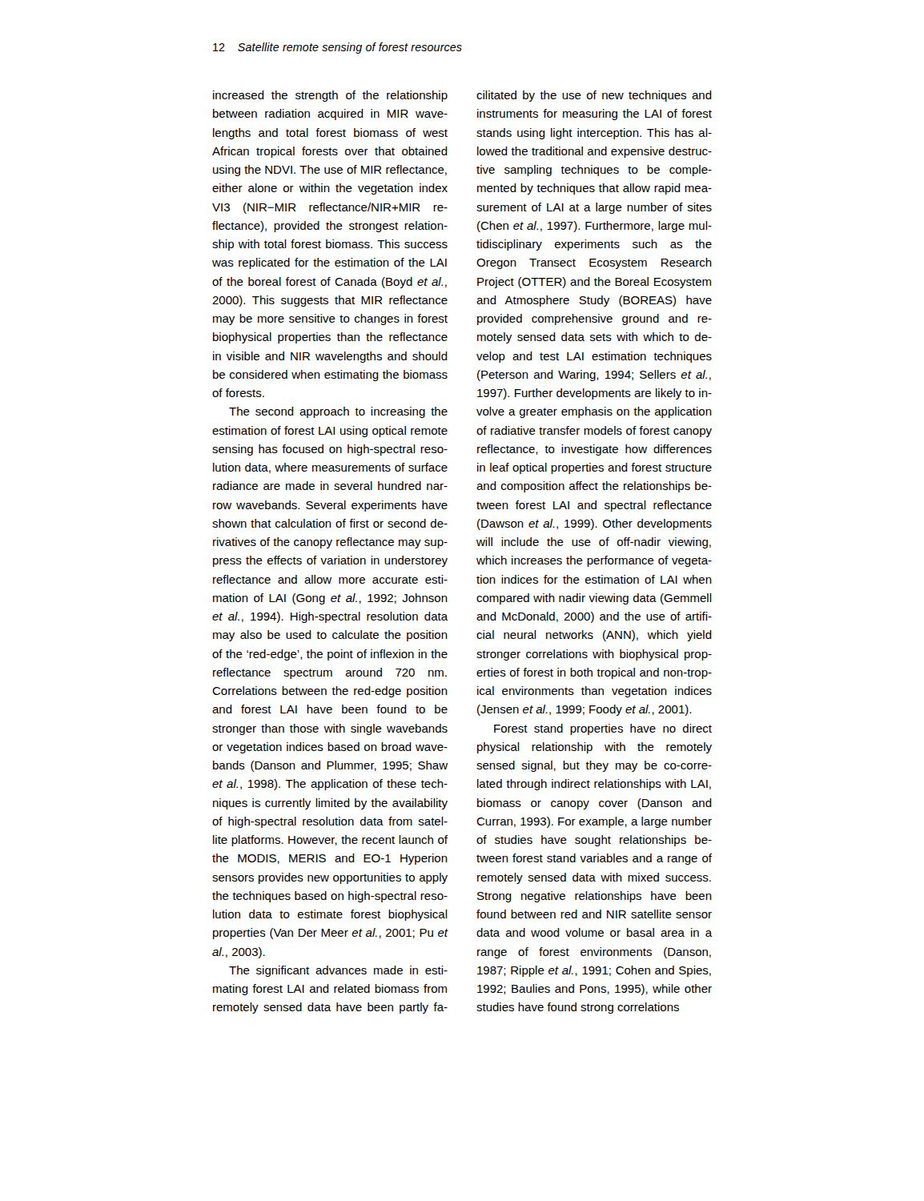12 Satellite remote sensing of forest resources
increased the strength of the relationship between radiation acquired in MIR wavelengths and total forest biomass of west African tropical forests over that obtained using the NDVI. The use of MIR reflectance, either alone or within the vegetation index VI3 (NIR−MIR reflectance/NIR+MIR reflectance), provided the strongest relationship with total forest biomass. This success was replicated for the estimation of the LAI of the boreal forest of Canada (Boyd et al., 2000). This suggests that MIR reflectance may be more sensitive to changes in forest biophysical properties than the reflectance in visible and NIR wavelengths and should be considered when estimating the biomass of forests.
The second approach to increasing the estimation of forest LAI using optical remote sensing has focused on high-spectral resolution data, where measurements of surface radiance are made in several hundred narrow wavebands. Several experiments have shown that calculation of first or second derivatives of the canopy reflectance may suppress the effects of variation in understorey reflectance and allow more accurate estimation of LAI (Gong et al., 1992; Johnson et al., 1994). High-spectral resolution data may also be used to calculate the position of the ‘red-edge’, the point of inflexion in the reflectance spectrum around 720 nm. Correlations between the red-edge position and forest LAI have been found to be stronger than those with single wavebands or vegetation indices based on broad wavebands (Danson and Plummer, 1995; Shaw et al., 1998). The application of these techniques is currently limited by the availability of high-spectral resolution data from satellite platforms. However, the recent launch of the MODIS, MERIS and EO-1 Hyperion sensors provides new opportunities to apply the techniques based on high-spectral resolution data to estimate forest biophysical properties (Van Der Meer et al., 2001; Pu et al., 2003).
The significant advances made in estimating forest LAI and related biomass from remotely sensed data have been partly facilitated by the use of new techniques and instruments for measuring the LAI of forest stands using light interception. This has allowed the traditional and expensive destructive sampling techniques to be complemented by techniques that allow rapid measurement of LAI at a large number of sites (Chen et al., 1997). Furthermore, large multidisciplinary experiments such as the Oregon Transect Ecosystem Research Project (OTTER) and the Boreal Ecosystem and Atmosphere Study (BOREAS) have provided comprehensive ground and remotely sensed data sets with which to develop and test LAI estimation techniques (Peterson and Waring, 1994; Sellers et al., 1997). Further developments are likely to involve a greater emphasis on the application of radiative transfer models of forest canopy reflectance, to investigate how differences in leaf optical properties and forest structure and composition affect the relationships between forest LAI and spectral reflectance (Dawson et al., 1999). Other developments will include the use of off-nadir viewing, which increases the performance of vegetation indices for the estimation of LAI when compared with nadir viewing data (Gemmell and McDonald, 2000) and the use of artificial neural networks (ANN), which yield stronger correlations with biophysical properties of forest in both tropical and non-tropical environments than vegetation indices (Jensen et al., 1999; Foody et al., 2001).
Forest stand properties have no direct physical relationship with the remotely sensed signal, but they may be co-correlated through indirect relationships with LAI, biomass or canopy cover (Danson and Curran, 1993). For example, a large number of studies have sought relationships between forest stand variables and a range of remotely sensed data with mixed success. Strong negative relationships have been found between red and NIR satellite sensor data and wood volume or basal area in a range of forest environments (Danson, 1987; Ripple et al., 1991; Cohen and Spies, 1992; Baulies and Pons, 1995), while other studies have found strong correlations